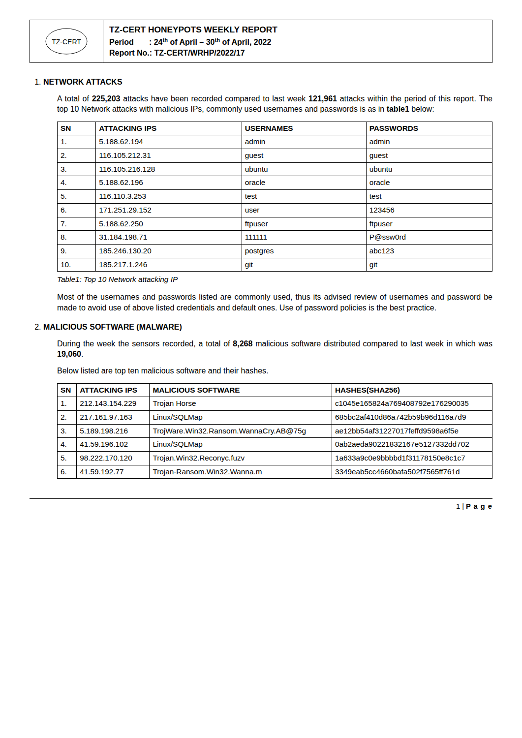TZ-CERT HONEYPOTS WEEKLY REPORT
Period : 24th of April – 30th of April, 2022
Report No.: TZ-CERT/WRHP/2022/17
NETWORK ATTACKS
A total of 225,203 attacks have been recorded compared to last week 121,961 attacks within the period of this report. The top 10 Network attacks with malicious IPs, commonly used usernames and passwords is as in table1 below:
| SN | ATTACKING IPS | USERNAMES | PASSWORDS |
| --- | --- | --- | --- |
| 1. | 5.188.62.194 | admin | admin |
| 2. | 116.105.212.31 | guest | guest |
| 3. | 116.105.216.128 | ubuntu | ubuntu |
| 4. | 5.188.62.196 | oracle | oracle |
| 5. | 116.110.3.253 | test | test |
| 6. | 171.251.29.152 | user | 123456 |
| 7. | 5.188.62.250 | ftpuser | ftpuser |
| 8. | 31.184.198.71 | 111111 | P@ssw0rd |
| 9. | 185.246.130.20 | postgres | abc123 |
| 10. | 185.217.1.246 | git | git |
Table1: Top 10 Network attacking IP
Most of the usernames and passwords listed are commonly used, thus its advised review of usernames and password be made to avoid use of above listed credentials and default ones. Use of password policies is the best practice.
MALICIOUS SOFTWARE (MALWARE)
During the week the sensors recorded, a total of 8,268 malicious software distributed compared to last week in which was 19,060.
Below listed are top ten malicious software and their hashes.
| SN | ATTACKING IPS | MALICIOUS SOFTWARE | HASHES(SHA256) |
| --- | --- | --- | --- |
| 1. | 212.143.154.229 | Trojan Horse | c1045e165824a769408792e176290035 |
| 2. | 217.161.97.163 | Linux/SQLMap | 685bc2af410d86a742b59b96d116a7d9 |
| 3. | 5.189.198.216 | TrojWare.Win32.Ransom.WannaCry.AB@75g | ae12bb54af31227017feffd9598a6f5e |
| 4. | 41.59.196.102 | Linux/SQLMap | 0ab2aeda90221832167e5127332dd702 |
| 5. | 98.222.170.120 | Trojan.Win32.Reconyc.fuzv | 1a633a9c0e9bbbbd1f31178150e8c1c7 |
| 6. | 41.59.192.77 | Trojan-Ransom.Win32.Wanna.m | 3349eab5cc4660bafa502f7565ff761d |
1 | P a g e